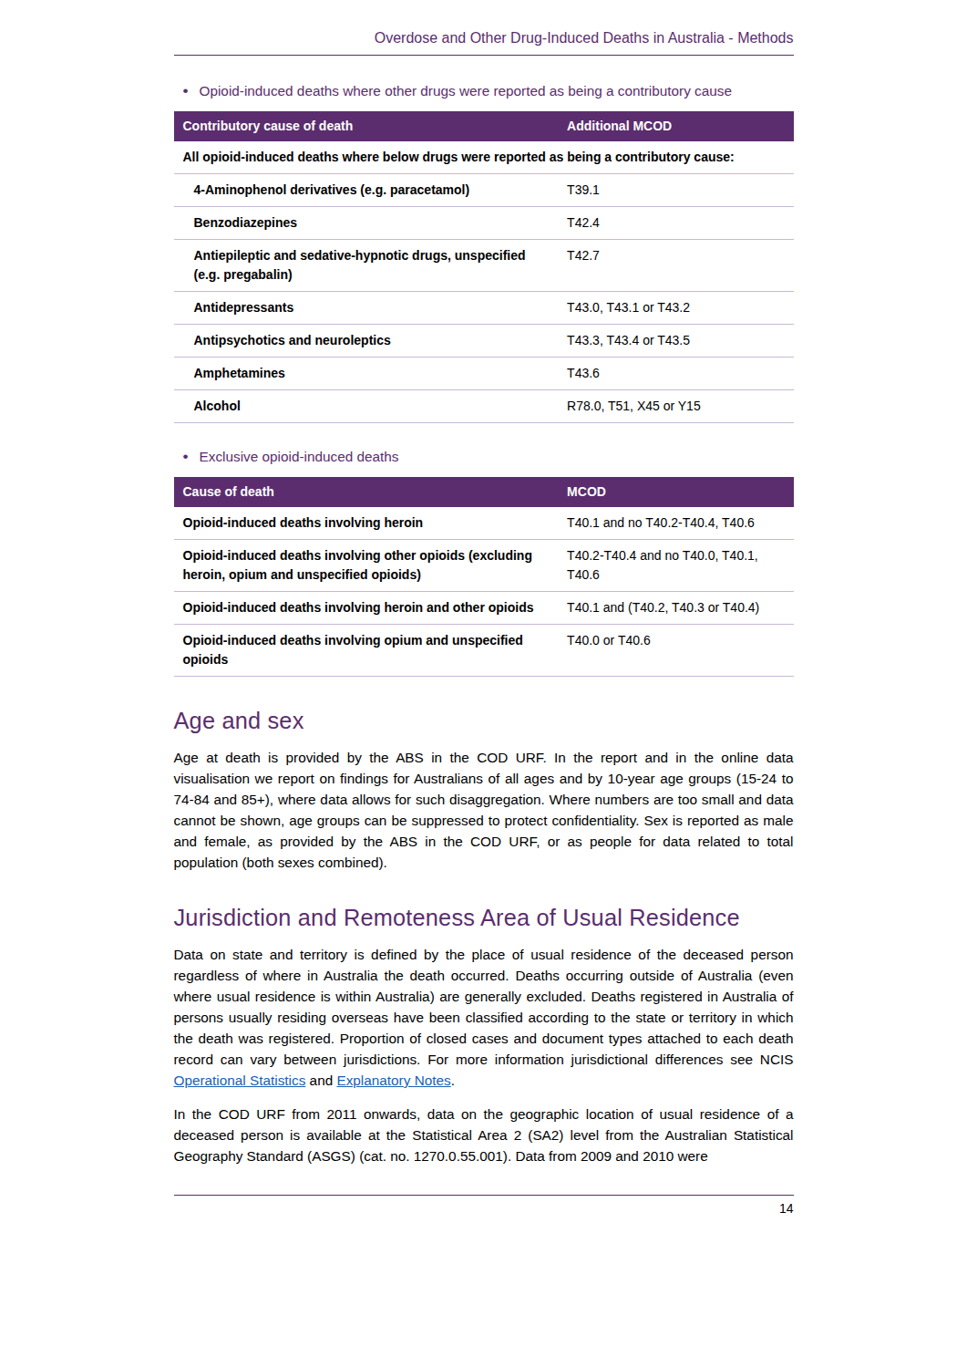Overdose and Other Drug-Induced Deaths in Australia - Methods
Opioid-induced deaths where other drugs were reported as being a contributory cause
| Contributory cause of death | Additional MCOD |
| --- | --- |
| All opioid-induced deaths where below drugs were reported as being a contributory cause: |
| 4-Aminophenol derivatives (e.g. paracetamol) | T39.1 |
| Benzodiazepines | T42.4 |
| Antiepileptic and sedative-hypnotic drugs, unspecified (e.g. pregabalin) | T42.7 |
| Antidepressants | T43.0, T43.1 or T43.2 |
| Antipsychotics and neuroleptics | T43.3, T43.4 or T43.5 |
| Amphetamines | T43.6 |
| Alcohol | R78.0, T51, X45 or Y15 |
Exclusive opioid-induced deaths
| Cause of death | MCOD |
| --- | --- |
| Opioid-induced deaths involving heroin | T40.1 and no T40.2-T40.4, T40.6 |
| Opioid-induced deaths involving other opioids (excluding heroin, opium and unspecified opioids) | T40.2-T40.4 and no T40.0, T40.1, T40.6 |
| Opioid-induced deaths involving heroin and other opioids | T40.1 and (T40.2, T40.3 or T40.4) |
| Opioid-induced deaths involving opium and unspecified opioids | T40.0 or T40.6 |
Age and sex
Age at death is provided by the ABS in the COD URF. In the report and in the online data visualisation we report on findings for Australians of all ages and by 10-year age groups (15-24 to 74-84 and 85+), where data allows for such disaggregation. Where numbers are too small and data cannot be shown, age groups can be suppressed to protect confidentiality. Sex is reported as male and female, as provided by the ABS in the COD URF, or as people for data related to total population (both sexes combined).
Jurisdiction and Remoteness Area of Usual Residence
Data on state and territory is defined by the place of usual residence of the deceased person regardless of where in Australia the death occurred. Deaths occurring outside of Australia (even where usual residence is within Australia) are generally excluded. Deaths registered in Australia of persons usually residing overseas have been classified according to the state or territory in which the death was registered. Proportion of closed cases and document types attached to each death record can vary between jurisdictions. For more information jurisdictional differences see NCIS Operational Statistics and Explanatory Notes.
In the COD URF from 2011 onwards, data on the geographic location of usual residence of a deceased person is available at the Statistical Area 2 (SA2) level from the Australian Statistical Geography Standard (ASGS) (cat. no. 1270.0.55.001). Data from 2009 and 2010 were
14